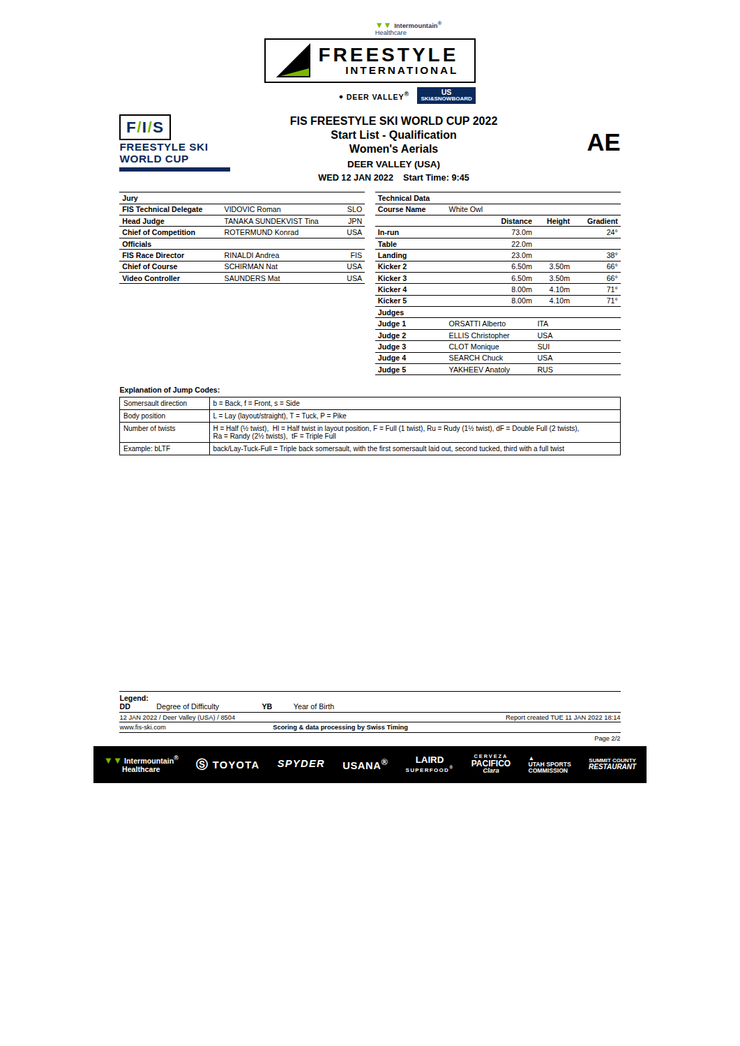▼▼Intermountain®
Healthcare
FREESTYLE
INTERNATIONAL
●DEER VALLEY®
USSKI&SNOWBOARD
F/I/S
FREESTYLE SKI
WORLD CUP
FIS FREESTYLE SKI WORLD CUP 2022
Start List - Qualification
Women's Aerials
DEER VALLEY (USA)
WED 12 JAN 2022 Start Time: 9:45
AE
| Jury |
| FIS Technical Delegate | VIDOVIC Roman | SLO |
| Head Judge | TANAKA SUNDEKVIST Tina | JPN |
| Chief of Competition | ROTERMUND Konrad | USA |
| Officials |
| FIS Race Director | RINALDI Andrea | FIS |
| Chief of Course | SCHIRMAN Nat | USA |
| Video Controller | SAUNDERS Mat | USA |
| Technical Data |
| Course Name | White Owl |
| | | Distance | Height | Gradient |
| In-run | | 73.0m | | 24° |
| Table | | 22.0m | | |
| Landing | | 23.0m | | 38° |
| Kicker 2 | | 6.50m | 3.50m | 66° |
| Kicker 3 | | 6.50m | 3.50m | 66° |
| Kicker 4 | | 8.00m | 4.10m | 71° |
| Kicker 5 | | 8.00m | 4.10m | 71° |
| Judges |
| Judge 1 | ORSATTI Alberto | ITA |
| Judge 2 | ELLIS Christopher | USA |
| Judge 3 | CLOT Monique | SUI |
| Judge 4 | SEARCH Chuck | USA |
| Judge 5 | YAKHEEV Anatoly | RUS |
Explanation of Jump Codes:
| Somersault direction | b = Back, f = Front, s = Side |
| Body position | L = Lay (layout/straight), T = Tuck, P = Pike |
| Number of twists | H = Half (½ twist), Hl = Half twist in layout position, F = Full (1 twist), Ru = Rudy (1½ twist), dF = Double Full (2 twists), Ra = Randy (2½ twists), tF = Triple Full |
| Example: bLTF | back/Lay-Tuck-Full = Triple back somersault, with the first somersault laid out, second tucked, third with a full twist |
Legend:
DD
Degree of Difficulty
YB
Year of Birth
12 JAN 2022 / Deer Valley (USA) / 8504
Report created TUE 11 JAN 2022 18:14
www.fis-ski.com
Scoring & data processing by Swiss Timing
Page 2/2
▼▼ Intermountain®
Healthcare
Ⓢ TOYOTA
SPYDER
USANA®
LAIRDSUPERFOOD®
CERVEZAPACIFICOClara
▲
UTAH SPORTS
COMMISSION
SUMMIT COUNTYRESTAURANT